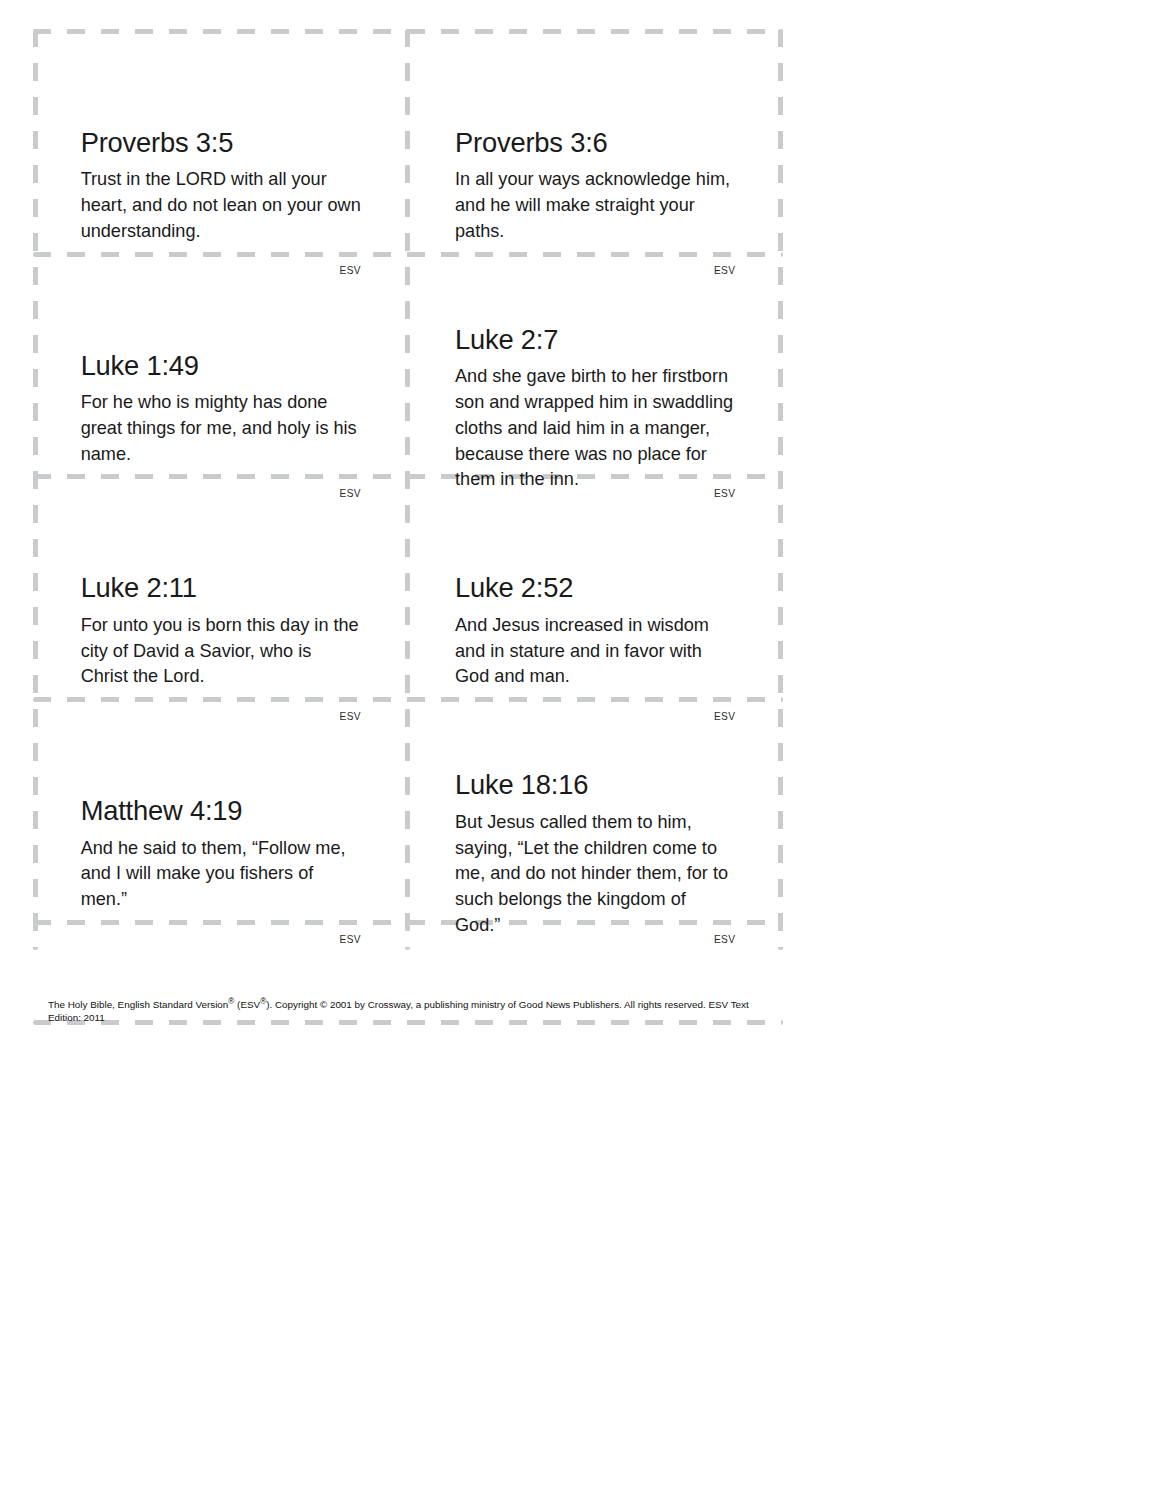Proverbs 3:5
Trust in the LORD with all your heart, and do not lean on your own understanding.
ESV
Proverbs 3:6
In all your ways acknowledge him, and he will make straight your paths.
ESV
Luke 1:49
For he who is mighty has done great things for me, and holy is his name.
ESV
Luke 2:7
And she gave birth to her firstborn son and wrapped him in swaddling cloths and laid him in a manger, because there was no place for them in the inn.
ESV
Luke 2:11
For unto you is born this day in the city of David a Savior, who is Christ the Lord.
ESV
Luke 2:52
And Jesus increased in wisdom and in stature and in favor with God and man.
ESV
Matthew 4:19
And he said to them, “Follow me, and I will make you fishers of men.”
ESV
Luke 18:16
But Jesus called them to him, saying, “Let the children come to me, and do not hinder them, for to such belongs the kingdom of God.”
ESV
The Holy Bible, English Standard Version® (ESV®). Copyright © 2001 by Crossway, a publishing ministry of Good News Publishers. All rights reserved. ESV Text Edition: 2011